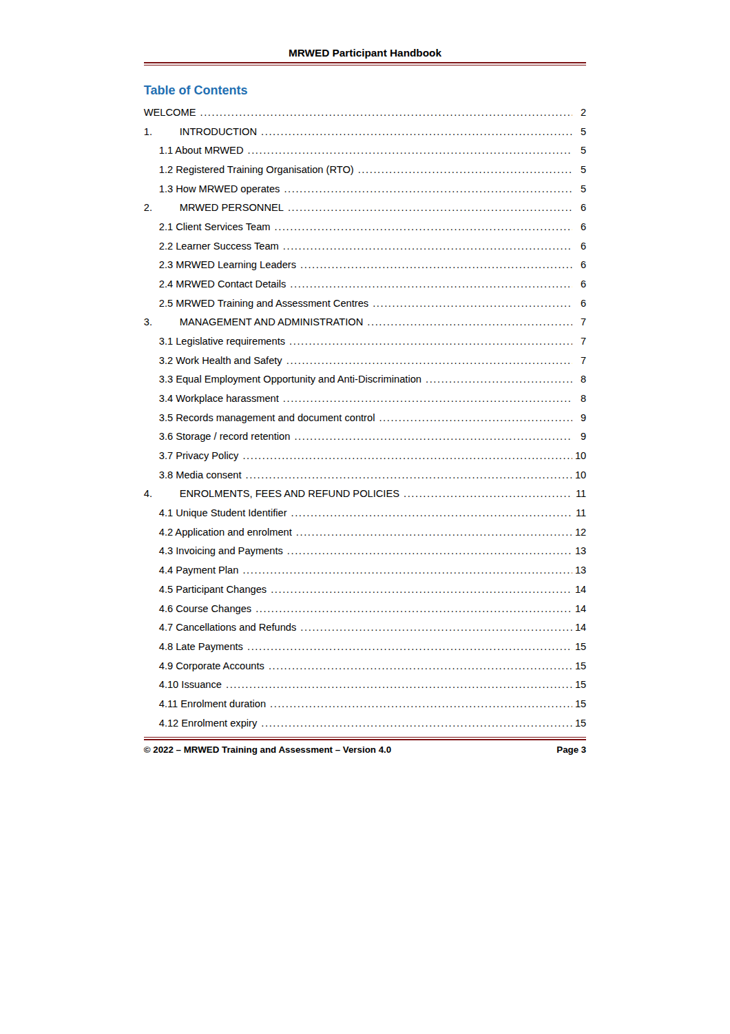MRWED Participant Handbook
Table of Contents
WELCOME .................................................................................................................................. 2
1. INTRODUCTION .................................................................................................................. 5
1.1 About MRWED ................................................................................................................. 5
1.2 Registered Training Organisation (RTO) ................................................................................. 5
1.3 How MRWED operates ............................................................................................. 5
2. MRWED PERSONNEL ......................................................................................................... 6
2.1 Client Services Team ................................................................................................. 6
2.2 Learner Success Team ............................................................................................... 6
2.3 MRWED Learning Leaders ....................................................................................... 6
2.4 MRWED Contact Details ........................................................................................... 6
2.5 MRWED Training and Assessment Centres ............................................................. 6
3. MANAGEMENT AND ADMINISTRATION ................................................................................. 7
3.1 Legislative requirements ........................................................................................... 7
3.2 Work Health and Safety ........................................................................................... 7
3.3 Equal Employment Opportunity and Anti-Discrimination ........................................... 8
3.4 Workplace harassment ............................................................................................. 8
3.5 Records management and document control ........................................................... 9
3.6 Storage / record retention ......................................................................................... 9
3.7 Privacy Policy ....................................................................................................... 10
3.8 Media consent .................................................................................................... 10
4. ENROLMENTS, FEES AND REFUND POLICIES .......................................................................... 11
4.1 Unique Student Identifier ....................................................................................... 11
4.2 Application and enrolment .................................................................................... 12
4.3 Invoicing and Payments ......................................................................................... 13
4.4 Payment Plan ..................................................................................................... 13
4.5 Participant Changes ............................................................................................. 14
4.6 Course Changes .................................................................................................. 14
4.7 Cancellations and Refunds .................................................................................... 14
4.8 Late Payments .................................................................................................... 15
4.9 Corporate Accounts ............................................................................................. 15
4.10 Issuance ............................................................................................................ 15
4.11 Enrolment duration ............................................................................................ 15
4.12 Enrolment expiry ................................................................................................ 15
© 2022 – MRWED Training and Assessment – Version 4.0 Page 3